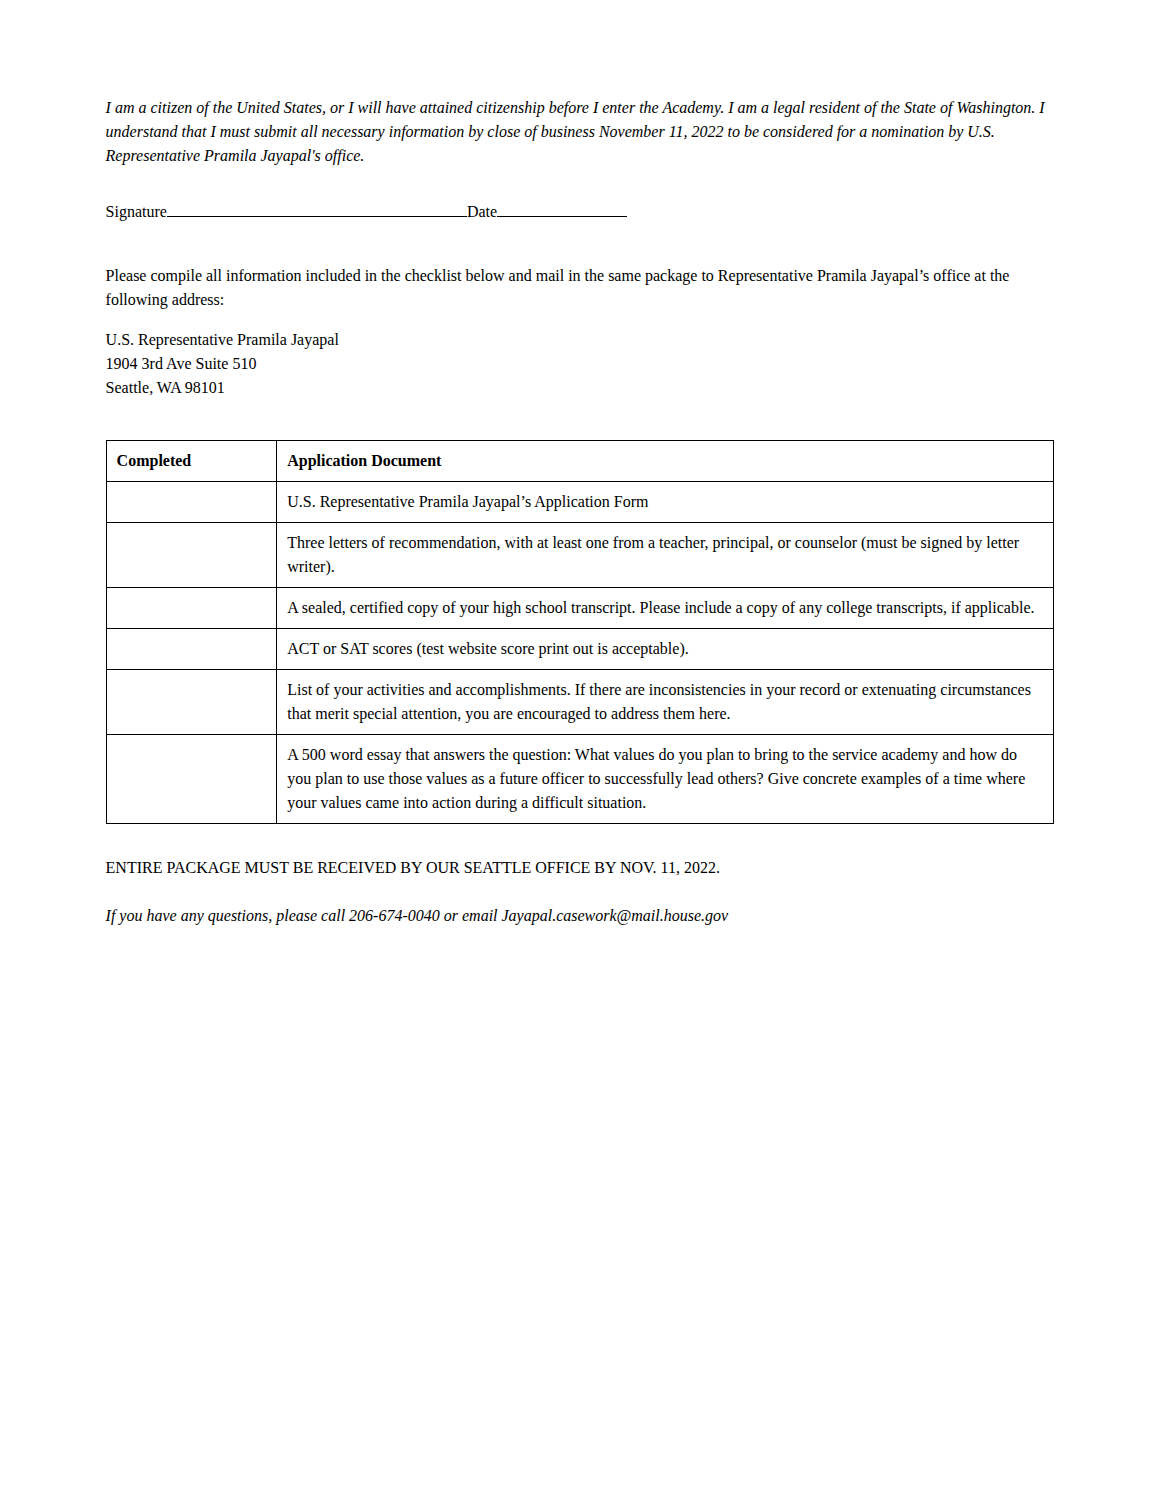I am a citizen of the United States, or I will have attained citizenship before I enter the Academy. I am a legal resident of the State of Washington. I understand that I must submit all necessary information by close of business November 11, 2022 to be considered for a nomination by U.S. Representative Pramila Jayapal's office.
Signature Date
Please compile all information included in the checklist below and mail in the same package to Representative Pramila Jayapal’s office at the following address:
U.S. Representative Pramila Jayapal
1904 3rd Ave Suite 510
Seattle, WA 98101
| Completed | Application Document |
| --- | --- |
| | U.S. Representative Pramila Jayapal’s Application Form |
| | Three letters of recommendation, with at least one from a teacher, principal, or counselor (must be signed by letter writer). |
| | A sealed, certified copy of your high school transcript. Please include a copy of any college transcripts, if applicable. |
| | ACT or SAT scores (test website score print out is acceptable). |
| | List of your activities and accomplishments. If there are inconsistencies in your record or extenuating circumstances that merit special attention, you are encouraged to address them here. |
| | A 500 word essay that answers the question: What values do you plan to bring to the service academy and how do you plan to use those values as a future officer to successfully lead others? Give concrete examples of a time where your values came into action during a difficult situation. |
ENTIRE PACKAGE MUST BE RECEIVED BY OUR SEATTLE OFFICE BY NOV. 11, 2022.
If you have any questions, please call 206-674-0040 or email Jayapal.casework@mail.house.gov